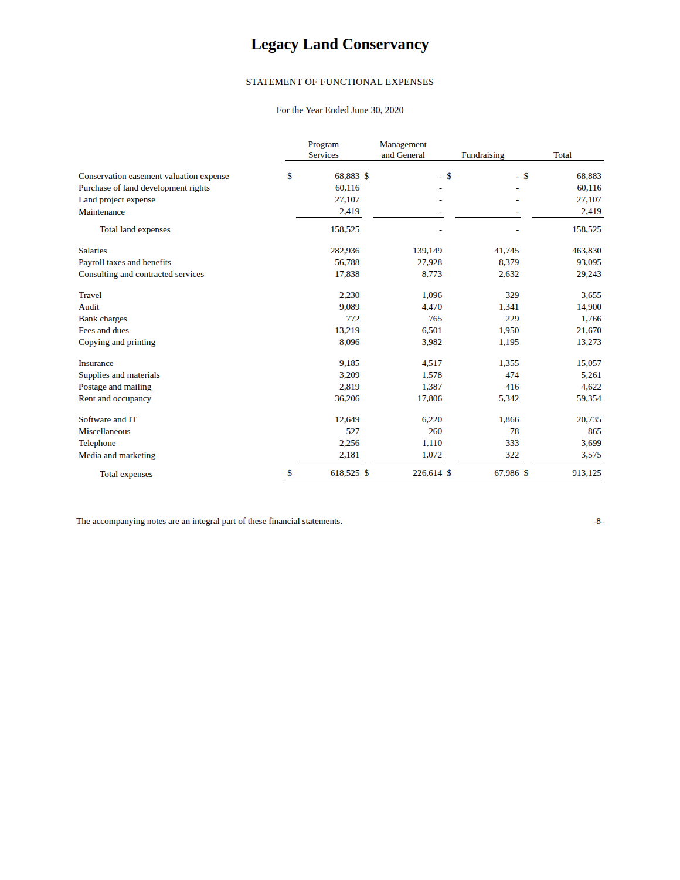Legacy Land Conservancy
STATEMENT OF FUNCTIONAL EXPENSES
For the Year Ended June 30, 2020
| | Program | Management | | |
| --- | --- | --- | --- | --- |
| | Services | and General | Fundraising | Total |
| Conservation easement valuation expense | $ | 68,883 | $ | - | $ | - | $ | 68,883 |
| Purchase of land development rights | | 60,116 | | - | | - | | 60,116 |
| Land project expense | | 27,107 | | - | | - | | 27,107 |
| Maintenance | | 2,419 | | - | | - | | 2,419 |
| Total land expenses | | 158,525 | | - | | - | | 158,525 |
| Salaries | | 282,936 | | 139,149 | | 41,745 | | 463,830 |
| Payroll taxes and benefits | | 56,788 | | 27,928 | | 8,379 | | 93,095 |
| Consulting and contracted services | | 17,838 | | 8,773 | | 2,632 | | 29,243 |
| Travel | | 2,230 | | 1,096 | | 329 | | 3,655 |
| Audit | | 9,089 | | 4,470 | | 1,341 | | 14,900 |
| Bank charges | | 772 | | 765 | | 229 | | 1,766 |
| Fees and dues | | 13,219 | | 6,501 | | 1,950 | | 21,670 |
| Copying and printing | | 8,096 | | 3,982 | | 1,195 | | 13,273 |
| Insurance | | 9,185 | | 4,517 | | 1,355 | | 15,057 |
| Supplies and materials | | 3,209 | | 1,578 | | 474 | | 5,261 |
| Postage and mailing | | 2,819 | | 1,387 | | 416 | | 4,622 |
| Rent and occupancy | | 36,206 | | 17,806 | | 5,342 | | 59,354 |
| Software and IT | | 12,649 | | 6,220 | | 1,866 | | 20,735 |
| Miscellaneous | | 527 | | 260 | | 78 | | 865 |
| Telephone | | 2,256 | | 1,110 | | 333 | | 3,699 |
| Media and marketing | | 2,181 | | 1,072 | | 322 | | 3,575 |
| Total expenses | $ | 618,525 | $ | 226,614 | $ | 67,986 | $ | 913,125 |
The accompanying notes are an integral part of these financial statements.
-8-